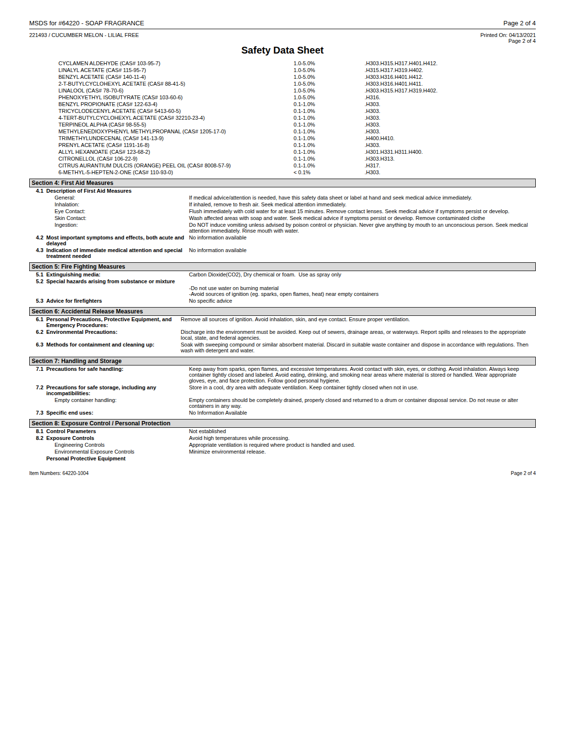MSDS for #64220 - SOAP FRAGRANCE
Page 2 of 4
221493 / CUCUMBER MELON - LILIAL FREE
Printed On: 04/13/2021
Page 2 of 4
Safety Data Sheet
| CYCLAMEN ALDEHYDE (CAS# 103-95-7) | 1.0-5.0% | .H303.H315.H317.H401.H412. |
| LINALYL ACETATE (CAS# 115-95-7) | 1.0-5.0% | .H315.H317.H319.H402. |
| BENZYL ACETATE (CAS# 140-11-4) | 1.0-5.0% | .H303.H316.H401.H412. |
| 2-T-BUTYLCYCLOHEXYL ACETATE (CAS# 88-41-5) | 1.0-5.0% | .H303.H316.H401.H411. |
| LINALOOL (CAS# 78-70-6) | 1.0-5.0% | .H303.H315.H317.H319.H402. |
| PHENOXYETHYL ISOBUTYRATE (CAS# 103-60-6) | 1.0-5.0% | .H316. |
| BENZYL PROPIONATE (CAS# 122-63-4) | 0.1-1.0% | .H303. |
| TRICYCLODECENYL ACETATE (CAS# 5413-60-5) | 0.1-1.0% | .H303. |
| 4-TERT-BUTYLCYCLOHEXYL ACETATE (CAS# 32210-23-4) | 0.1-1.0% | .H303. |
| TERPINEOL ALPHA (CAS# 98-55-5) | 0.1-1.0% | .H303. |
| METHYLENEDIOXYPHENYL METHYLPROPANAL (CAS# 1205-17-0) | 0.1-1.0% | .H303. |
| TRIMETHYLUNDECENAL (CAS# 141-13-9) | 0.1-1.0% | .H400.H410. |
| PRENYL ACETATE (CAS# 1191-16-8) | 0.1-1.0% | .H303. |
| ALLYL HEXANOATE (CAS# 123-68-2) | 0.1-1.0% | .H301.H331.H311.H400. |
| CITRONELLOL (CAS# 106-22-9) | 0.1-1.0% | .H303.H313. |
| CITRUS AURANTIUM DULCIS (ORANGE) PEEL OIL (CAS# 8008-57-9) | 0.1-1.0% | .H317. |
| 6-METHYL-5-HEPTEN-2-ONE (CAS# 110-93-0) | < 0.1% | .H303. |
Section 4: First Aid Measures
| 4.1 | Description of First Aid Measures |
| | General: | If medical advice/attention is needed, have this safety data sheet or label at hand and seek medical advice immediately. |
| | Inhalation: | If inhaled, remove to fresh air. Seek medical attention immediately. |
| | Eye Contact: | Flush immediately with cold water for at least 15 minutes. Remove contact lenses. Seek medical advice if symptoms persist or develop. |
| | Skin Contact: | Wash affected areas with soap and water. Seek medical advice if symptoms persist or develop. Remove contaminated clothe |
| | Ingestion: | Do NOT induce vomiting unless advised by poison control or physician. Never give anything by mouth to an unconscious person. Seek medical attention immediately. Rinse mouth with water. |
| 4.2 | Most important symptoms and effects, both acute and delayed | No information available |
| 4.3 | Indication of immediate medical attention and special treatment needed | No information available |
Section 5: Fire Fighting Measures
| 5.1 | Extinguishing media: | Carbon Dioxide(CO2), Dry chemical or foam. Use as spray only |
| 5.2 | Special hazards arising from substance or mixture |
| | | -Do not use water on burning material -Avoid sources of ignition (eg. sparks, open flames, heat) near empty containers |
| 5.3 | Advice for firefighters | No specific advice |
Section 6: Accidental Release Measures
| 6.1 | Personal Precautions, Protective Equipment, and Emergency Procedures: | Remove all sources of ignition. Avoid inhalation, skin, and eye contact. Ensure proper ventilation. |
| 6.2 | Environmental Precautions: | Discharge into the environment must be avoided. Keep out of sewers, drainage areas, or waterways. Report spills and releases to the appropriate local, state, and federal agencies. |
| 6.3 | Methods for containment and cleaning up: | Soak with sweeping compound or similar absorbent material. Discard in suitable waste container and dispose in accordance with regulations. Then wash with detergent and water. |
Section 7: Handling and Storage
| 7.1 | Precautions for safe handling: | Keep away from sparks, open flames, and excessive temperatures. Avoid contact with skin, eyes, or clothing. Avoid inhalation. Always keep container tightly closed and labeled. Avoid eating, drinking, and smoking near areas where material is stored or handled. Wear appropriate gloves, eye, and face protection. Follow good personal hygiene. |
| 7.2 | Precautions for safe storage, including any incompatibilities: | Store in a cool, dry area with adequate ventilation. Keep container tightly closed when not in use. |
| | Empty container handling: | Empty containers should be completely drained, properly closed and returned to a drum or container disposal service. Do not reuse or alter containers in any way. |
| 7.3 | Specific end uses: | No Information Available |
Section 8: Exposure Control / Personal Protection
| 8.1 | Control Parameters | Not established |
| 8.2 | Exposure Controls | Avoid high temperatures while processing. |
| | Engineering Controls | Appropriate ventilation is required where product is handled and used. |
| | Environmental Exposure Controls | Minimize environmental release. |
| | Personal Protective Equipment | |
Item Numbers: 64220-1004
Page 2 of 4